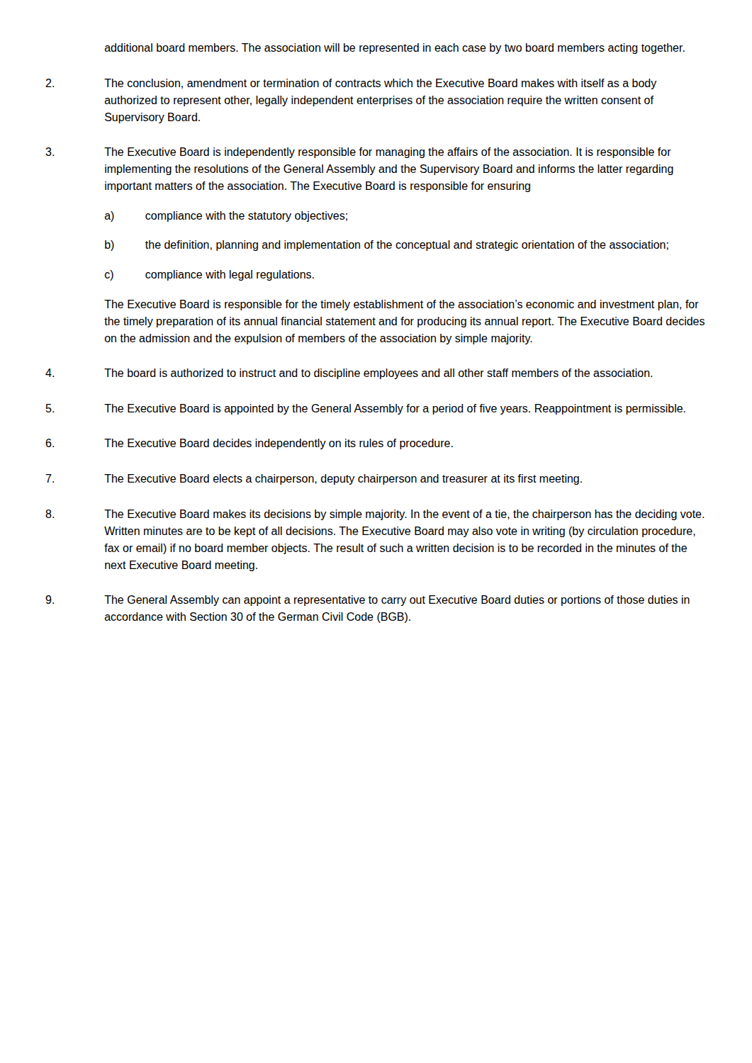additional board members. The association will be represented in each case by two board members acting together.
2.
The conclusion, amendment or termination of contracts which the Executive Board makes with itself as a body authorized to represent other, legally independent enterprises of the association require the written consent of Supervisory Board.
3.
The Executive Board is independently responsible for managing the affairs of the association. It is responsible for implementing the resolutions of the General Assembly and the Supervisory Board and informs the latter regarding important matters of the association. The Executive Board is responsible for ensuring
a) compliance with the statutory objectives;
b) the definition, planning and implementation of the conceptual and strategic orientation of the association;
c) compliance with legal regulations.
The Executive Board is responsible for the timely establishment of the association’s economic and investment plan, for the timely preparation of its annual financial statement and for producing its annual report. The Executive Board decides on the admission and the expulsion of members of the association by simple majority.
4.
The board is authorized to instruct and to discipline employees and all other staff members of the association.
5.
The Executive Board is appointed by the General Assembly for a period of five years. Reappointment is permissible.
6.
The Executive Board decides independently on its rules of procedure.
7.
The Executive Board elects a chairperson, deputy chairperson and treasurer at its first meeting.
8.
The Executive Board makes its decisions by simple majority. In the event of a tie, the chairperson has the deciding vote. Written minutes are to be kept of all decisions. The Executive Board may also vote in writing (by circulation procedure, fax or email) if no board member objects. The result of such a written decision is to be recorded in the minutes of the next Executive Board meeting.
9.
The General Assembly can appoint a representative to carry out Executive Board duties or portions of those duties in accordance with Section 30 of the German Civil Code (BGB).